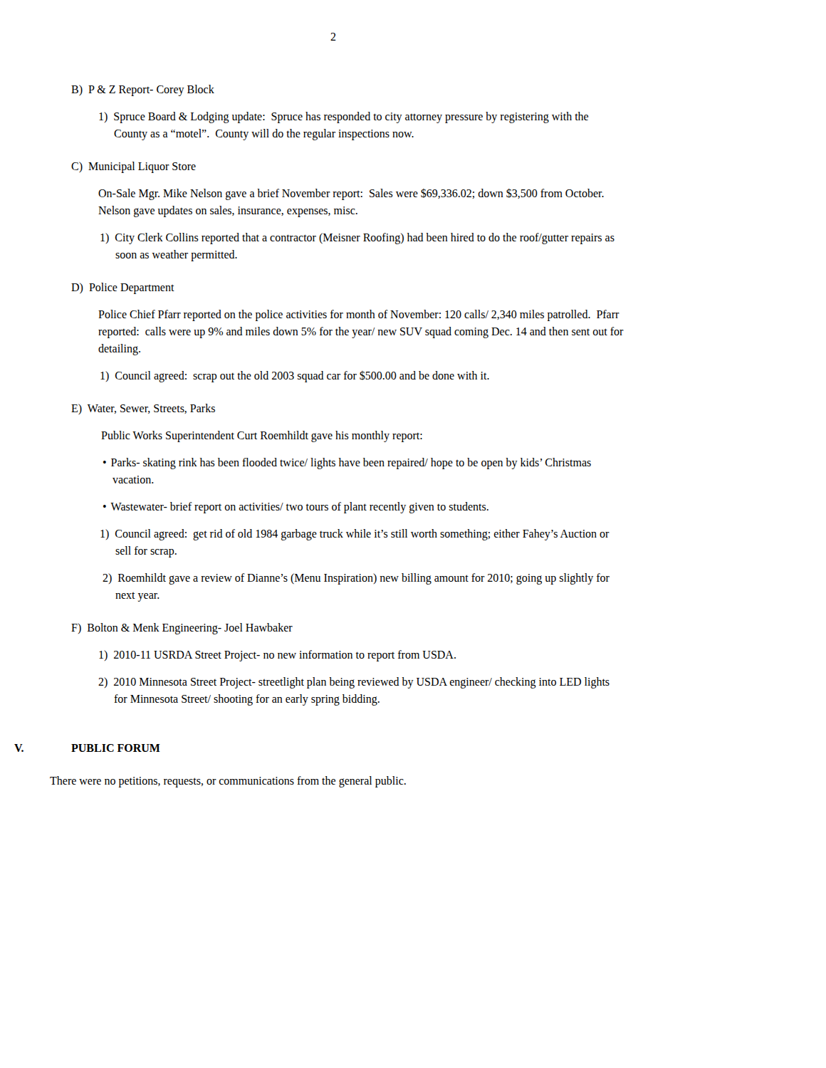2
B) P & Z Report- Corey Block
1) Spruce Board & Lodging update: Spruce has responded to city attorney pressure by registering with the County as a “motel”. County will do the regular inspections now.
C) Municipal Liquor Store
On-Sale Mgr. Mike Nelson gave a brief November report: Sales were $69,336.02; down $3,500 from October. Nelson gave updates on sales, insurance, expenses, misc.
1) City Clerk Collins reported that a contractor (Meisner Roofing) had been hired to do the roof/gutter repairs as soon as weather permitted.
D) Police Department
Police Chief Pfarr reported on the police activities for month of November: 120 calls/ 2,340 miles patrolled. Pfarr reported: calls were up 9% and miles down 5% for the year/ new SUV squad coming Dec. 14 and then sent out for detailing.
1) Council agreed: scrap out the old 2003 squad car for $500.00 and be done with it.
E) Water, Sewer, Streets, Parks
Public Works Superintendent Curt Roemhildt gave his monthly report:
Parks- skating rink has been flooded twice/ lights have been repaired/ hope to be open by kids’ Christmas vacation.
Wastewater- brief report on activities/ two tours of plant recently given to students.
1) Council agreed: get rid of old 1984 garbage truck while it’s still worth something; either Fahey’s Auction or sell for scrap.
2) Roemhildt gave a review of Dianne’s (Menu Inspiration) new billing amount for 2010; going up slightly for next year.
F) Bolton & Menk Engineering- Joel Hawbaker
1) 2010-11 USRDA Street Project- no new information to report from USDA.
2) 2010 Minnesota Street Project- streetlight plan being reviewed by USDA engineer/ checking into LED lights for Minnesota Street/ shooting for an early spring bidding.
V. PUBLIC FORUM
There were no petitions, requests, or communications from the general public.